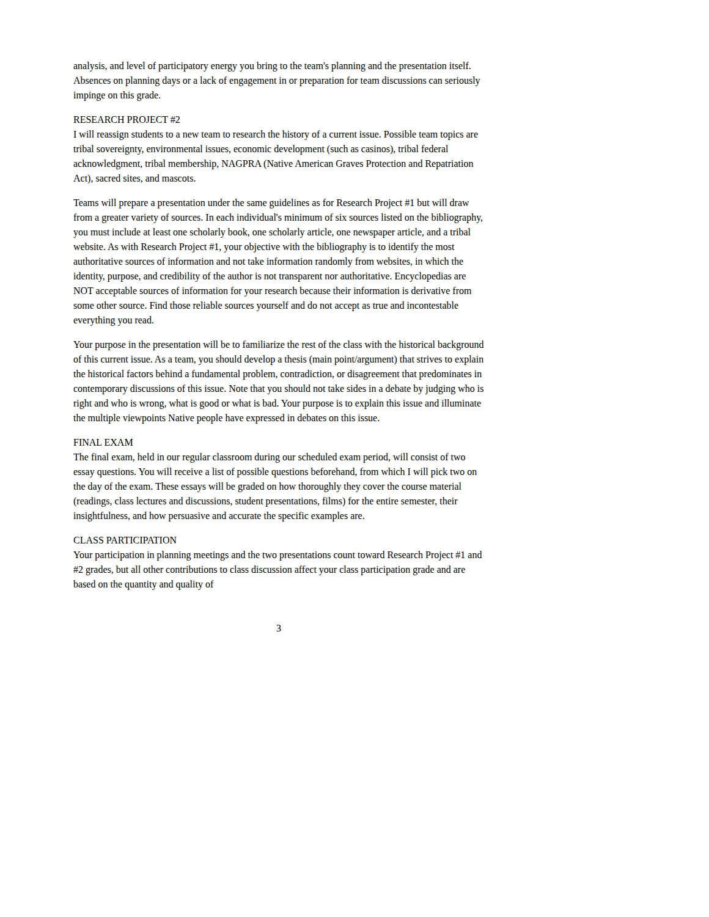analysis, and level of participatory energy you bring to the team's planning and the presentation itself. Absences on planning days or a lack of engagement in or preparation for team discussions can seriously impinge on this grade.
RESEARCH PROJECT #2
I will reassign students to a new team to research the history of a current issue. Possible team topics are tribal sovereignty, environmental issues, economic development (such as casinos), tribal federal acknowledgment, tribal membership, NAGPRA (Native American Graves Protection and Repatriation Act), sacred sites, and mascots.
Teams will prepare a presentation under the same guidelines as for Research Project #1 but will draw from a greater variety of sources. In each individual's minimum of six sources listed on the bibliography, you must include at least one scholarly book, one scholarly article, one newspaper article, and a tribal website. As with Research Project #1, your objective with the bibliography is to identify the most authoritative sources of information and not take information randomly from websites, in which the identity, purpose, and credibility of the author is not transparent nor authoritative. Encyclopedias are NOT acceptable sources of information for your research because their information is derivative from some other source. Find those reliable sources yourself and do not accept as true and incontestable everything you read.
Your purpose in the presentation will be to familiarize the rest of the class with the historical background of this current issue. As a team, you should develop a thesis (main point/argument) that strives to explain the historical factors behind a fundamental problem, contradiction, or disagreement that predominates in contemporary discussions of this issue. Note that you should not take sides in a debate by judging who is right and who is wrong, what is good or what is bad. Your purpose is to explain this issue and illuminate the multiple viewpoints Native people have expressed in debates on this issue.
FINAL EXAM
The final exam, held in our regular classroom during our scheduled exam period, will consist of two essay questions. You will receive a list of possible questions beforehand, from which I will pick two on the day of the exam. These essays will be graded on how thoroughly they cover the course material (readings, class lectures and discussions, student presentations, films) for the entire semester, their insightfulness, and how persuasive and accurate the specific examples are.
CLASS PARTICIPATION
Your participation in planning meetings and the two presentations count toward Research Project #1 and #2 grades, but all other contributions to class discussion affect your class participation grade and are based on the quantity and quality of
3